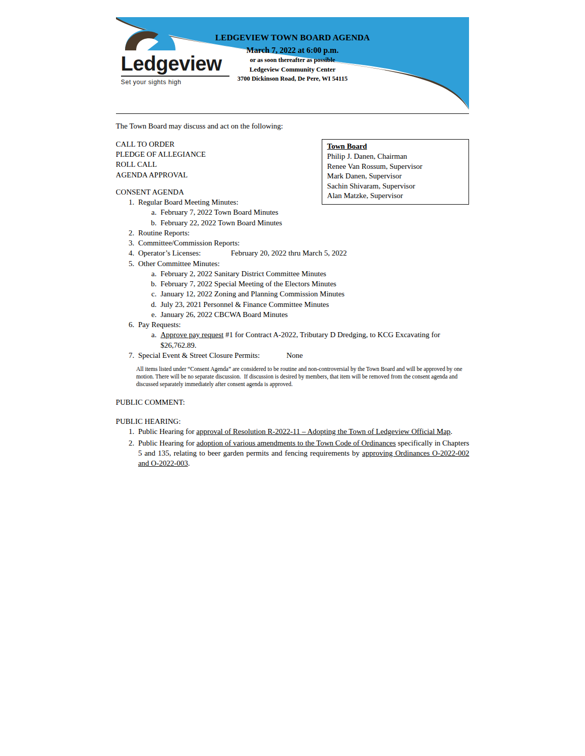Ledgeview
Set your sights high
LEDGEVIEW TOWN BOARD AGENDA
March 7, 2022 at 6:00 p.m.
or as soon thereafter as possible
Ledgeview Community Center
3700 Dickinson Road, De Pere, WI 54115
The Town Board may discuss and act on the following:
Town Board
Philip J. Danen, Chairman
Renee Van Rossum, Supervisor
Mark Danen, Supervisor
Sachin Shivaram, Supervisor
Alan Matzke, Supervisor
CALL TO ORDER
PLEDGE OF ALLEGIANCE
ROLL CALL
AGENDA APPROVAL
CONSENT AGENDA
Regular Board Meeting Minutes:
February 7, 2022 Town Board Minutes
February 22, 2022 Town Board Minutes
Routine Reports:
Committee/Commission Reports:
Operator’s Licenses: February 20, 2022 thru March 5, 2022
Other Committee Minutes:
February 2, 2022 Sanitary District Committee Minutes
February 7, 2022 Special Meeting of the Electors Minutes
January 12, 2022 Zoning and Planning Commission Minutes
July 23, 2021 Personnel & Finance Committee Minutes
January 26, 2022 CBCWA Board Minutes
Pay Requests:
Approve pay request #1 for Contract A-2022, Tributary D Dredging, to KCG Excavating for $26,762.89.
Special Event & Street Closure Permits: None
All items listed under “Consent Agenda” are considered to be routine and non-controversial by the Town Board and will be approved by one motion. There will be no separate discussion. If discussion is desired by members, that item will be removed from the consent agenda and discussed separately immediately after consent agenda is approved.
PUBLIC COMMENT:
PUBLIC HEARING:
Public Hearing for approval of Resolution R-2022-11 – Adopting the Town of Ledgeview Official Map.
Public Hearing for adoption of various amendments to the Town Code of Ordinances specifically in Chapters 5 and 135, relating to beer garden permits and fencing requirements by approving Ordinances O-2022-002 and O-2022-003.